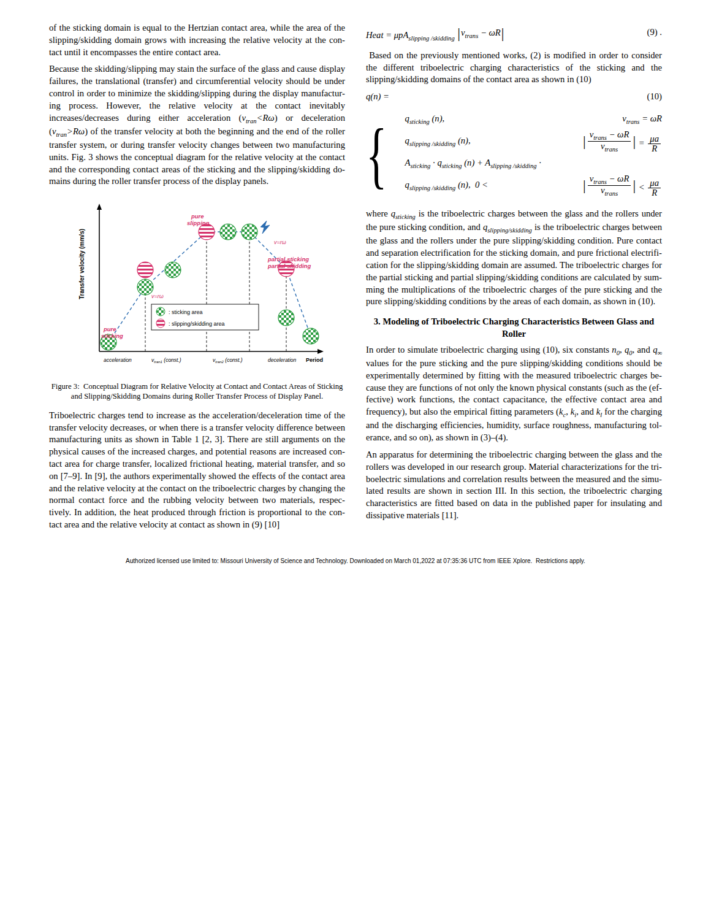of the sticking domain is equal to the Hertzian contact area, while the area of the slipping/skidding domain grows with increasing the relative velocity at the contact until it encompasses the entire contact area.
Because the skidding/slipping may stain the surface of the glass and cause display failures, the translational (transfer) and circumferential velocity should be under control in order to minimize the skidding/slipping during the display manufacturing process. However, the relative velocity at the contact inevitably increases/decreases during either acceleration (vtran<Rω) or deceleration (vtran>Rω) of the transfer velocity at both the beginning and the end of the roller transfer system, or during transfer velocity changes between two manufacturing units. Fig. 3 shows the conceptual diagram for the relative velocity at the contact and the corresponding contact areas of the sticking and the slipping/skidding domains during the roller transfer process of the display panels.
Transfer velocity (mm/s) pure slipping v=rω v=rω partial sticking partial skidding pure sticking : sticking area : slipping/skidding area acceleration vtran1 (const.) vtran2 (const.) deceleration Period
Figure 3: Conceptual Diagram for Relative Velocity at Contact and Contact Areas of Sticking and Slipping/Skidding Domains during Roller Transfer Process of Display Panel.
Triboelectric charges tend to increase as the acceleration/deceleration time of the transfer velocity decreases, or when there is a transfer velocity difference between manufacturing units as shown in Table 1 [2, 3]. There are still arguments on the physical causes of the increased charges, and potential reasons are increased contact area for charge transfer, localized frictional heating, material transfer, and so on [7–9]. In [9], the authors experimentally showed the effects of the contact area and the relative velocity at the contact on the triboelectric charges by changing the normal contact force and the rubbing velocity between two materials, respectively. In addition, the heat produced through friction is proportional to the contact area and the relative velocity at contact as shown in (9) [10]
(9) . Heat = μpAslipping /skidding vtrans − ωR
Based on the previously mentioned works, (2) is modified in order to consider the different triboelectric charging characteristics of the sticking and the slipping/skidding domains of the contact area as shown in (10)
(10) q(n) =
{
qsticking (n), vtrans = ωR
qslipping /skidding (n), vtrans − ωR vtrans = μa R
Asticking · qsticking (n) + Aslipping /skidding ·
qslipping /skidding (n), 0 < vtrans − ωR vtrans < μa R
where qsticking is the triboelectric charges between the glass and the rollers under the pure sticking condition, and qslipping/skidding is the triboelectric charges between the glass and the rollers under the pure slipping/skidding condition. Pure contact and separation electrification for the sticking domain, and pure frictional electrification for the slipping/skidding domain are assumed. The triboelectric charges for the partial sticking and partial slipping/skidding conditions are calculated by summing the multiplications of the triboelectric charges of the pure sticking and the pure slipping/skidding conditions by the areas of each domain, as shown in (10).
3. Modeling of Triboelectric Charging Characteristics Between Glass and Roller
In order to simulate triboelectric charging using (10), six constants n0, q0, and q∞ values for the pure sticking and the pure slipping/skidding conditions should be experimentally determined by fitting with the measured triboelectric charges because they are functions of not only the known physical constants (such as the (effective) work functions, the contact capacitance, the effective contact area and frequency), but also the empirical fitting parameters (kc, ki, and kl for the charging and the discharging efficiencies, humidity, surface roughness, manufacturing tolerance, and so on), as shown in (3)–(4).
An apparatus for determining the triboelectric charging between the glass and the rollers was developed in our research group. Material characterizations for the triboelectric simulations and correlation results between the measured and the simulated results are shown in section III. In this section, the triboelectric charging characteristics are fitted based on data in the published paper for insulating and dissipative materials [11].
Authorized licensed use limited to: Missouri University of Science and Technology. Downloaded on March 01,2022 at 07:35:36 UTC from IEEE Xplore. Restrictions apply.